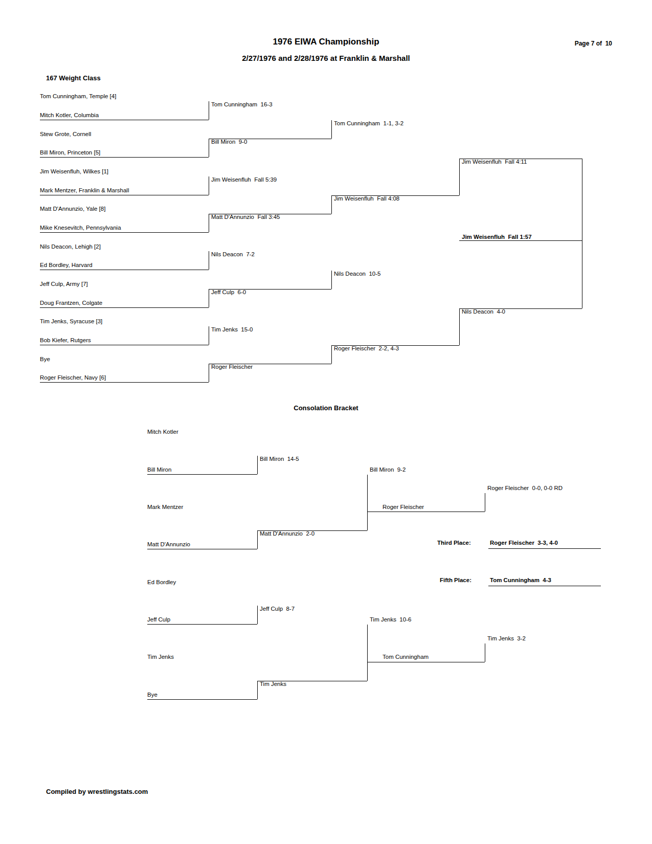Page 7 of 10
1976 EIWA Championship
2/27/1976 and 2/28/1976 at Franklin & Marshall
167 Weight Class
Tom Cunningham, Temple [4]
Mitch Kotler, Columbia
Stew Grote, Cornell
Bill Miron, Princeton [5]
Jim Weisenfluh, Wilkes [1]
Mark Mentzer, Franklin & Marshall
Matt D'Annunzio, Yale [8]
Mike Knesevitch, Pennsylvania
Nils Deacon, Lehigh [2]
Ed Bordley, Harvard
Jeff Culp, Army [7]
Doug Frantzen, Colgate
Tim Jenks, Syracuse [3]
Bob Kiefer, Rutgers
Bye
Roger Fleischer, Navy [6]
Tom Cunningham 16-3
Bill Miron 9-0
Jim Weisenfluh Fall 5:39
Matt D'Annunzio Fall 3:45
Nils Deacon 7-2
Jeff Culp 6-0
Tim Jenks 15-0
Roger Fleischer
Tom Cunningham 1-1, 3-2
Jim Weisenfluh Fall 4:08
Nils Deacon 10-5
Roger Fleischer 2-2, 4-3
Jim Weisenfluh Fall 4:11
Nils Deacon 4-0
Jim Weisenfluh Fall 1:57
Consolation Bracket
Mitch Kotler
Bill Miron
Mark Mentzer
Matt D'Annunzio
Ed Bordley
Jeff Culp
Tim Jenks
Bye
Bill Miron 14-5
Matt D'Annunzio 2-0
Jeff Culp 8-7
Tim Jenks
Bill Miron 9-2
Roger Fleischer
Tim Jenks 10-6
Tom Cunningham
Roger Fleischer 0-0, 0-0 RD
Tim Jenks 3-2
Third Place:
Roger Fleischer 3-3, 4-0
Fifth Place:
Tom Cunningham 4-3
Compiled by wrestlingstats.com